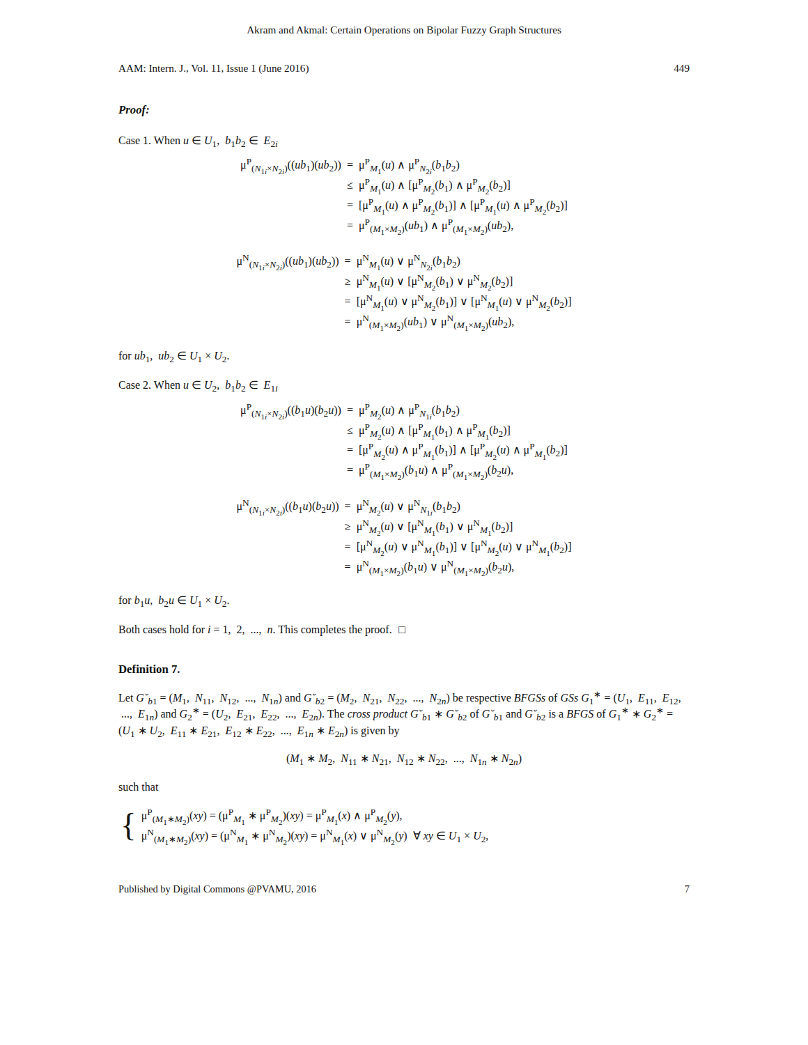Akram and Akmal: Certain Operations on Bipolar Fuzzy Graph Structures
AAM: Intern. J., Vol. 11, Issue 1 (June 2016) 449
Proof:
Case 1. When u ∈ U1, b1b2 ∈ E2i
| μ P ( N 1 i × N 2 i ) (( ub 1 )( ub 2 )) | = | μ P M 1 ( u ) ∧ μ P N 2 i ( b 1 b 2 ) |
| | ≤ | μ P M 1 ( u ) ∧ [μ P M 2 ( b 1 ) ∧ μ P M 2 ( b 2 )] |
| | = | [μ P M 1 ( u ) ∧ μ P M 2 ( b 1 )] ∧ [μ P M 1 ( u ) ∧ μ P M 2 ( b 2 )] |
| | = | μ P ( M 1 × M 2 ) ( ub 1 ) ∧ μ P ( M 1 × M 2 ) ( ub 2 ), |
| μ N ( N 1 i × N 2 i ) (( ub 1 )( ub 2 )) | = | μ N M 1 ( u ) ∨ μ N N 2 i ( b 1 b 2 ) |
| | ≥ | μ N M 1 ( u ) ∨ [μ N M 2 ( b 1 ) ∨ μ N M 2 ( b 2 )] |
| | = | [μ N M 1 ( u ) ∨ μ N M 2 ( b 1 )] ∨ [μ N M 1 ( u ) ∨ μ N M 2 ( b 2 )] |
| | = | μ N ( M 1 × M 2 ) ( ub 1 ) ∨ μ N ( M 1 × M 2 ) ( ub 2 ), |
for ub1, ub2 ∈ U1 × U2.
Case 2. When u ∈ U2, b1b2 ∈ E1i
| μ P ( N 1 i × N 2 i ) (( b 1 u )( b 2 u )) | = | μ P M 2 ( u ) ∧ μ P N 1 i ( b 1 b 2 ) |
| | ≤ | μ P M 2 ( u ) ∧ [μ P M 1 ( b 1 ) ∧ μ P M 1 ( b 2 )] |
| | = | [μ P M 2 ( u ) ∧ μ P M 1 ( b 1 )] ∧ [μ P M 2 ( u ) ∧ μ P M 1 ( b 2 )] |
| | = | μ P ( M 1 × M 2 ) ( b 1 u ) ∧ μ P ( M 1 × M 2 ) ( b 2 u ), |
| μ N ( N 1 i × N 2 i ) (( b 1 u )( b 2 u )) | = | μ N M 2 ( u ) ∨ μ N N 1 i ( b 1 b 2 ) |
| | ≥ | μ N M 2 ( u ) ∨ [μ N M 1 ( b 1 ) ∨ μ N M 1 ( b 2 )] |
| | = | [μ N M 2 ( u ) ∨ μ N M 1 ( b 1 )] ∨ [μ N M 2 ( u ) ∨ μ N M 1 ( b 2 )] |
| | = | μ N ( M 1 × M 2 ) ( b 1 u ) ∨ μ N ( M 1 × M 2 ) ( b 2 u ), |
for b1u, b2u ∈ U1 × U2.
Both cases hold for i = 1, 2, ..., n. This completes the proof. □
Definition 7.
Let G˘b1 = (M1, N11, N12, ..., N1n) and G˘b2 = (M2, N21, N22, ..., N2n) be respective BFGSs of GSs G1∗ = (U1, E11, E12, ..., E1n) and G2∗ = (U2, E21, E22, ..., E2n). The cross product G˘b1 ∗ G˘b2 of G˘b1 and G˘b2 is a BFGS of G1∗ ∗ G2∗ = (U1 ∗ U2, E11 ∗ E21, E12 ∗ E22, ..., E1n ∗ E2n) is given by
(M1 ∗ M2, N11 ∗ N21, N12 ∗ N22, ..., N1n ∗ N2n)
such that
{
μP(M1∗M2)(xy) = (μPM1 ∗ μPM2)(xy) = μPM1(x) ∧ μPM2(y),
μN(M1∗M2)(xy) = (μNM1 ∗ μNM2)(xy) = μNM1(x) ∨ μNM2(y) ∀ xy ∈ U1 × U2,
Published by Digital Commons @PVAMU, 2016 7